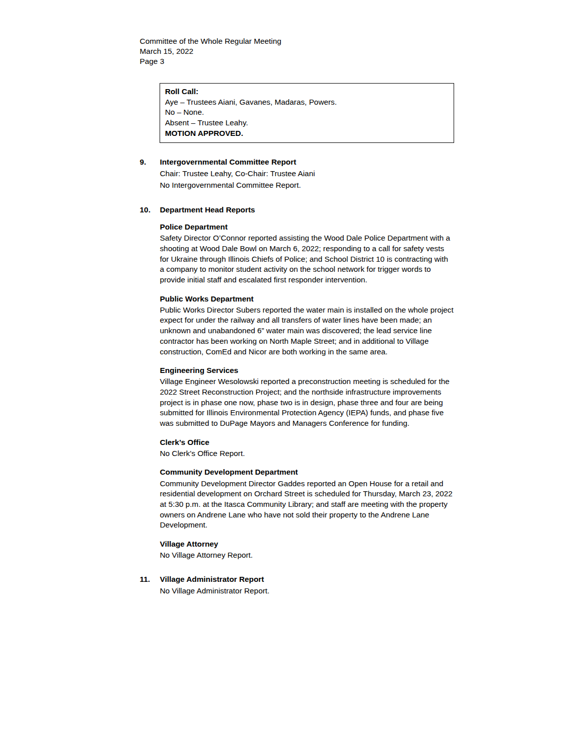Committee of the Whole Regular Meeting
March 15, 2022
Page 3
Roll Call:
Aye – Trustees Aiani, Gavanes, Madaras, Powers.
No – None.
Absent – Trustee Leahy.
MOTION APPROVED.
9.
Intergovernmental Committee Report
Chair: Trustee Leahy, Co-Chair: Trustee Aiani
No Intergovernmental Committee Report.
10.
Department Head Reports
Police Department
Safety Director O’Connor reported assisting the Wood Dale Police Department with a shooting at Wood Dale Bowl on March 6, 2022; responding to a call for safety vests for Ukraine through Illinois Chiefs of Police; and School District 10 is contracting with a company to monitor student activity on the school network for trigger words to provide initial staff and escalated first responder intervention.
Public Works Department
Public Works Director Subers reported the water main is installed on the whole project expect for under the railway and all transfers of water lines have been made; an unknown and unabandoned 6” water main was discovered; the lead service line contractor has been working on North Maple Street; and in additional to Village construction, ComEd and Nicor are both working in the same area.
Engineering Services
Village Engineer Wesolowski reported a preconstruction meeting is scheduled for the 2022 Street Reconstruction Project; and the northside infrastructure improvements project is in phase one now, phase two is in design, phase three and four are being submitted for Illinois Environmental Protection Agency (IEPA) funds, and phase five was submitted to DuPage Mayors and Managers Conference for funding.
Clerk’s Office
No Clerk’s Office Report.
Community Development Department
Community Development Director Gaddes reported an Open House for a retail and residential development on Orchard Street is scheduled for Thursday, March 23, 2022 at 5:30 p.m. at the Itasca Community Library; and staff are meeting with the property owners on Andrene Lane who have not sold their property to the Andrene Lane Development.
Village Attorney
No Village Attorney Report.
11.
Village Administrator Report
No Village Administrator Report.